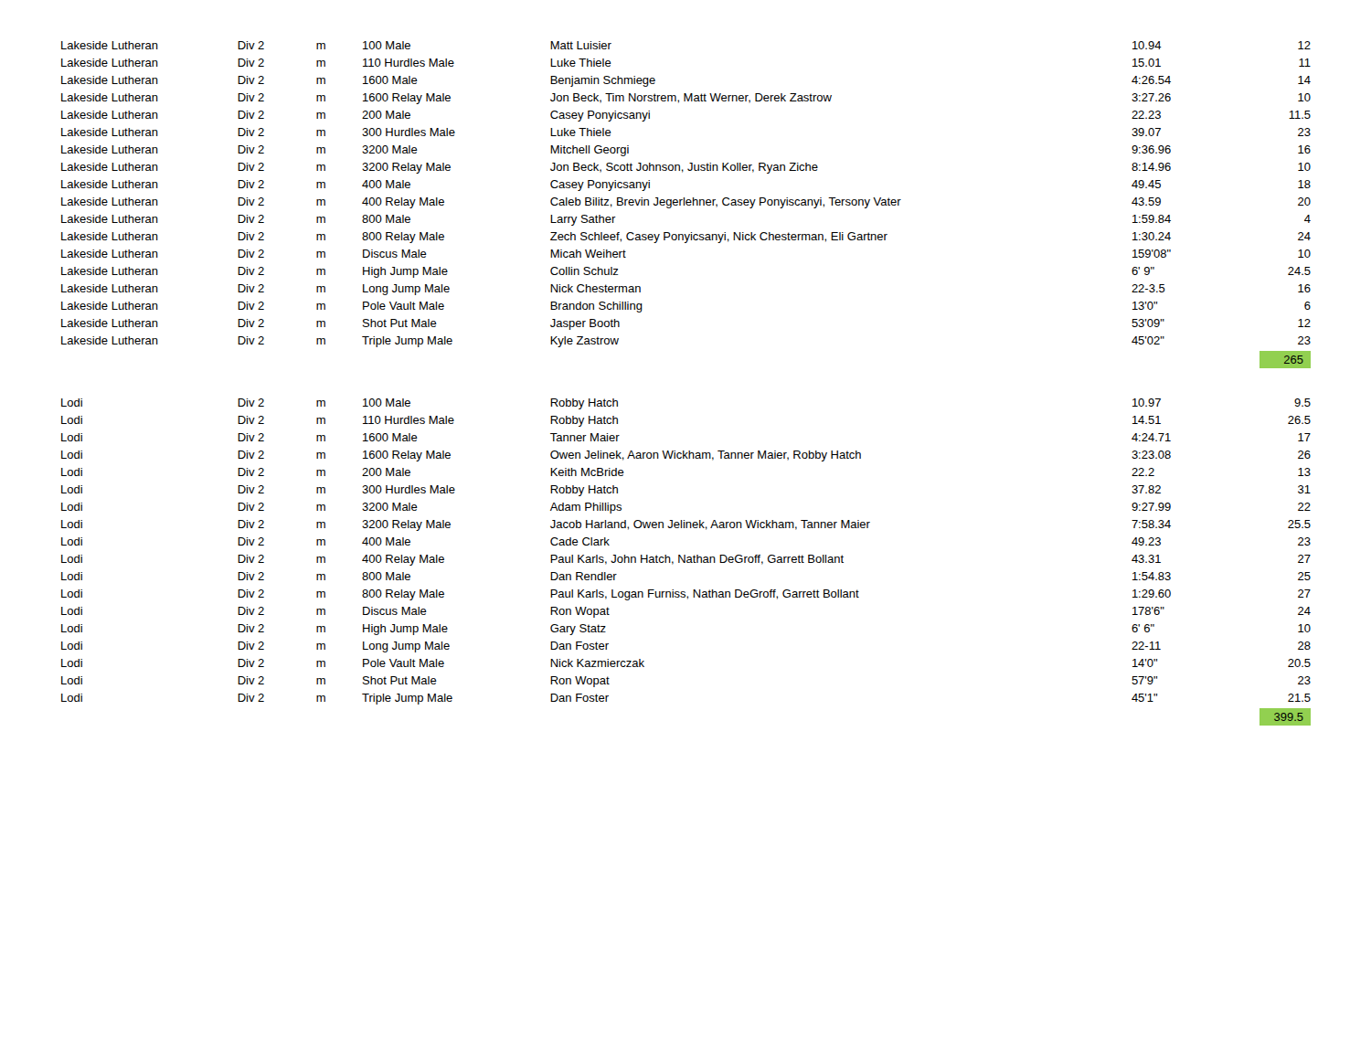| Lakeside Lutheran | Div 2 | m | 100 Male | Matt Luisier | 10.94 | 12 |
| Lakeside Lutheran | Div 2 | m | 110 Hurdles Male | Luke Thiele | 15.01 | 11 |
| Lakeside Lutheran | Div 2 | m | 1600 Male | Benjamin Schmiege | 4:26.54 | 14 |
| Lakeside Lutheran | Div 2 | m | 1600 Relay Male | Jon Beck, Tim Norstrem, Matt Werner, Derek Zastrow | 3:27.26 | 10 |
| Lakeside Lutheran | Div 2 | m | 200 Male | Casey Ponyicsanyi | 22.23 | 11.5 |
| Lakeside Lutheran | Div 2 | m | 300 Hurdles Male | Luke Thiele | 39.07 | 23 |
| Lakeside Lutheran | Div 2 | m | 3200 Male | Mitchell Georgi | 9:36.96 | 16 |
| Lakeside Lutheran | Div 2 | m | 3200 Relay Male | Jon Beck, Scott Johnson, Justin Koller, Ryan Ziche | 8:14.96 | 10 |
| Lakeside Lutheran | Div 2 | m | 400 Male | Casey Ponyicsanyi | 49.45 | 18 |
| Lakeside Lutheran | Div 2 | m | 400 Relay Male | Caleb Bilitz, Brevin Jegerlehner, Casey Ponyiscanyi, Tersony Vater | 43.59 | 20 |
| Lakeside Lutheran | Div 2 | m | 800 Male | Larry Sather | 1:59.84 | 4 |
| Lakeside Lutheran | Div 2 | m | 800 Relay Male | Zech Schleef, Casey Ponyicsanyi, Nick Chesterman, Eli Gartner | 1:30.24 | 24 |
| Lakeside Lutheran | Div 2 | m | Discus Male | Micah Weihert | 159'08" | 10 |
| Lakeside Lutheran | Div 2 | m | High Jump Male | Collin Schulz | 6' 9" | 24.5 |
| Lakeside Lutheran | Div 2 | m | Long Jump Male | Nick Chesterman | 22-3.5 | 16 |
| Lakeside Lutheran | Div 2 | m | Pole Vault Male | Brandon Schilling | 13'0" | 6 |
| Lakeside Lutheran | Div 2 | m | Shot Put Male | Jasper Booth | 53'09" | 12 |
| Lakeside Lutheran | Div 2 | m | Triple Jump Male | Kyle Zastrow | 45'02" | 23 |
| | 265 |
| Lodi | Div 2 | m | 100 Male | Robby Hatch | 10.97 | 9.5 |
| Lodi | Div 2 | m | 110 Hurdles Male | Robby Hatch | 14.51 | 26.5 |
| Lodi | Div 2 | m | 1600 Male | Tanner Maier | 4:24.71 | 17 |
| Lodi | Div 2 | m | 1600 Relay Male | Owen Jelinek, Aaron Wickham, Tanner Maier, Robby Hatch | 3:23.08 | 26 |
| Lodi | Div 2 | m | 200 Male | Keith McBride | 22.2 | 13 |
| Lodi | Div 2 | m | 300 Hurdles Male | Robby Hatch | 37.82 | 31 |
| Lodi | Div 2 | m | 3200 Male | Adam Phillips | 9:27.99 | 22 |
| Lodi | Div 2 | m | 3200 Relay Male | Jacob Harland, Owen Jelinek, Aaron Wickham, Tanner Maier | 7:58.34 | 25.5 |
| Lodi | Div 2 | m | 400 Male | Cade Clark | 49.23 | 23 |
| Lodi | Div 2 | m | 400 Relay Male | Paul Karls, John Hatch, Nathan DeGroff, Garrett Bollant | 43.31 | 27 |
| Lodi | Div 2 | m | 800 Male | Dan Rendler | 1:54.83 | 25 |
| Lodi | Div 2 | m | 800 Relay Male | Paul Karls, Logan Furniss, Nathan DeGroff, Garrett Bollant | 1:29.60 | 27 |
| Lodi | Div 2 | m | Discus Male | Ron Wopat | 178'6" | 24 |
| Lodi | Div 2 | m | High Jump Male | Gary Statz | 6' 6" | 10 |
| Lodi | Div 2 | m | Long Jump Male | Dan Foster | 22-11 | 28 |
| Lodi | Div 2 | m | Pole Vault Male | Nick Kazmierczak | 14'0" | 20.5 |
| Lodi | Div 2 | m | Shot Put Male | Ron Wopat | 57'9" | 23 |
| Lodi | Div 2 | m | Triple Jump Male | Dan Foster | 45'1" | 21.5 |
| | 399.5 |